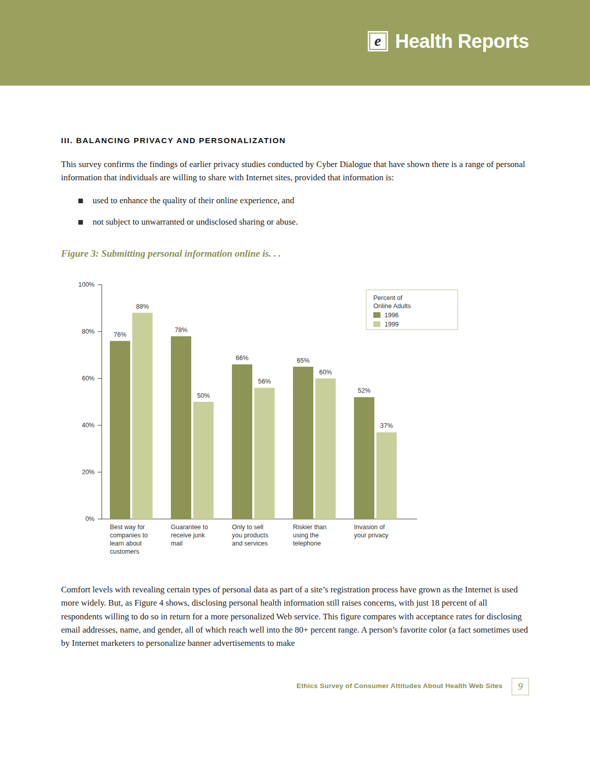e
Health Reports
III. BALANCING PRIVACY AND PERSONALIZATION
This survey confirms the findings of earlier privacy studies conducted by Cyber Dialogue that have shown there is a range of personal information that individuals are willing to share with Internet sites, provided that information is:
used to enhance the quality of their online experience, and
not subject to unwarranted or undisclosed sharing or abuse.
Figure 3: Submitting personal information online is. . .
100% 80% 60% 40% 20% 0% Percent of Online Adults 1996 1999 76% 88% 78% 50% 66% 56% 65% 60% 52% 37% Best way for companies to learn about customers Guarantee to receive junk mail Only to sell you products and services Riskier than using the telephone Invasion of your privacy
Comfort levels with revealing certain types of personal data as part of a site’s registration process have grown as the Internet is used more widely. But, as Figure 4 shows, disclosing personal health information still raises concerns, with just 18 percent of all respondents willing to do so in return for a more personalized Web service. This figure compares with acceptance rates for disclosing email addresses, name, and gender, all of which reach well into the 80+ percent range. A person’s favorite color (a fact sometimes used by Internet marketers to personalize banner advertisements to make
Ethics Survey of Consumer Attitudes About Health Web Sites
9